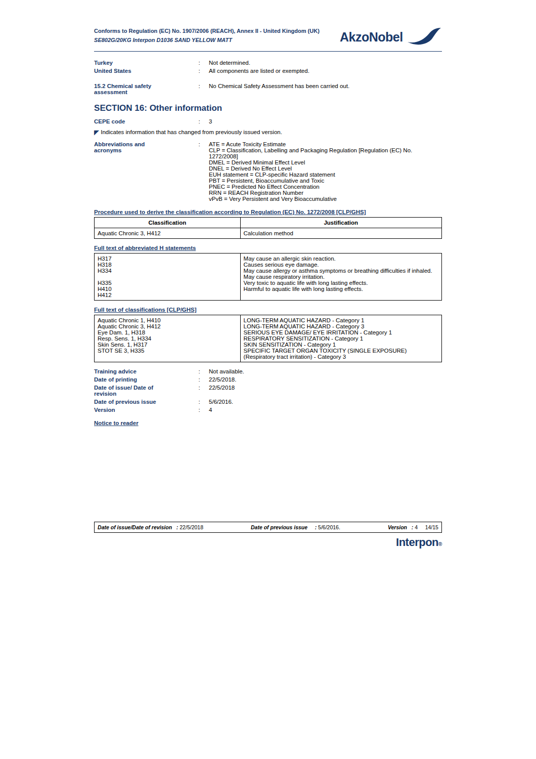Conforms to Regulation (EC) No. 1907/2006 (REACH), Annex II - United Kingdom (UK)
SE802G/20KG Interpon D1036 SAND YELLOW MATT
AkzoNobel
| Turkey | : | Not determined. |
| United States | : | All components are listed or exempted. |
| 15.2 Chemical safety assessment | : | No Chemical Safety Assessment has been carried out. |
SECTION 16: Other information
| CEPE code | : | 3 |
◤ Indicates information that has changed from previously issued version.
| Abbreviations and acronyms | : | ATE = Acute Toxicity Estimate CLP = Classification, Labelling and Packaging Regulation [Regulation (EC) No. 1272/2008] DMEL = Derived Minimal Effect Level DNEL = Derived No Effect Level EUH statement = CLP-specific Hazard statement PBT = Persistent, Bioaccumulative and Toxic PNEC = Predicted No Effect Concentration RRN = REACH Registration Number vPvB = Very Persistent and Very Bioaccumulative |
Procedure used to derive the classification according to Regulation (EC) No. 1272/2008 [CLP/GHS]
| Classification | Justification |
| --- | --- |
| Aquatic Chronic 3, H412 | Calculation method |
Full text of abbreviated H statements
| H317 H318 H334 H335 H410 H412 | May cause an allergic skin reaction. Causes serious eye damage. May cause allergy or asthma symptoms or breathing difficulties if inhaled. May cause respiratory irritation. Very toxic to aquatic life with long lasting effects. Harmful to aquatic life with long lasting effects. |
Full text of classifications [CLP/GHS]
| Aquatic Chronic 1, H410 Aquatic Chronic 3, H412 Eye Dam. 1, H318 Resp. Sens. 1, H334 Skin Sens. 1, H317 STOT SE 3, H335 | LONG-TERM AQUATIC HAZARD - Category 1 LONG-TERM AQUATIC HAZARD - Category 3 SERIOUS EYE DAMAGE/ EYE IRRITATION - Category 1 RESPIRATORY SENSITIZATION - Category 1 SKIN SENSITIZATION - Category 1 SPECIFIC TARGET ORGAN TOXICITY (SINGLE EXPOSURE) (Respiratory tract irritation) - Category 3 |
| Training advice | : | Not available. |
| Date of printing | : | 22/5/2018. |
| Date of issue/ Date of revision | : | 22/5/2018 |
| Date of previous issue | : | 5/6/2016. |
| Version | : | 4 |
Notice to reader
Date of issue/Date of revision : 22/5/2018
Date of previous issue : 5/6/2016.
Version : 4 14/15
Interpon®